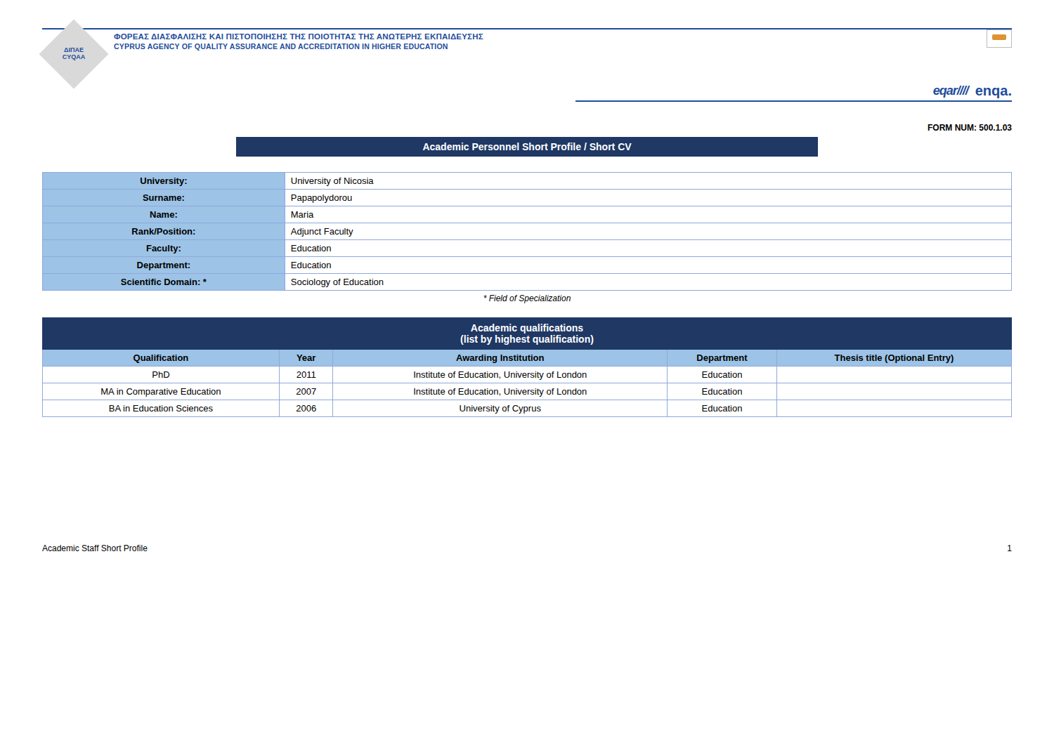ΔΙΠΑΕ
CYQAA
ΦΟΡΕΑΣ ΔΙΑΣΦΑΛΙΣΗΣ ΚΑΙ ΠΙΣΤΟΠΟΙΗΣΗΣ ΤΗΣ ΠΟΙΟΤΗΤΑΣ ΤΗΣ ΑΝΩΤΕΡΗΣ ΕΚΠΑΙΔΕΥΣΗΣ
CYPRUS AGENCY OF QUALITY ASSURANCE AND ACCREDITATION IN HIGHER EDUCATION
eqar//// enqa.
FORM NUM: 500.1.03
Academic Personnel Short Profile / Short CV
| University: | University of Nicosia |
| Surname: | Papapolydorou |
| Name: | Maria |
| Rank/Position: | Adjunct Faculty |
| Faculty: | Education |
| Department: | Education |
| Scientific Domain: * | Sociology of Education |
* Field of Specialization
| Academic qualifications (list by highest qualification) |
| --- |
| Qualification | Year | Awarding Institution | Department | Thesis title (Optional Entry) |
| PhD | 2011 | Institute of Education, University of London | Education | |
| MA in Comparative Education | 2007 | Institute of Education, University of London | Education | |
| BA in Education Sciences | 2006 | University of Cyprus | Education | |
Academic Staff Short Profile 1